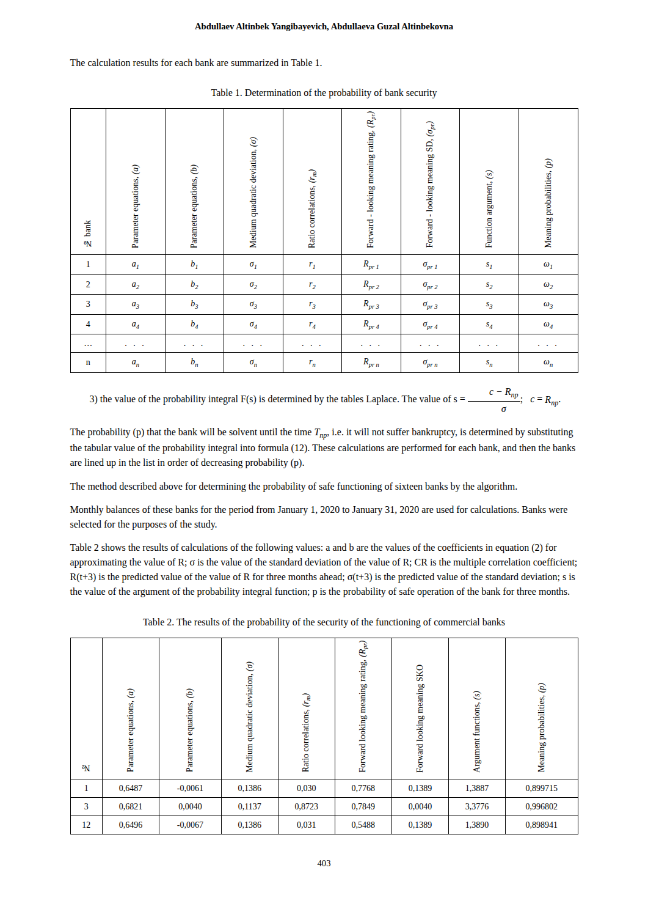Abdullaev Altinbek Yangibayevich, Abdullaeva Guzal Altinbekovna
The calculation results for each bank are summarized in Table 1.
Table 1. Determination of the probability of bank security
| № bank | Parameter equations, (a) | Parameter equations, (b) | Medium quadratic deviation, (σ) | Ratio correlations, (r m ) | Forward - looking meaning rating, (R pr ) | Forward - looking meaning SD, (σ pr ) | Function argument, (s) | Meaning probabilities, (p) |
| --- | --- | --- | --- | --- | --- | --- | --- | --- |
| 1 | a 1 | b 1 | σ 1 | r 1 | R pr 1 | σ pr 1 | s 1 | ω 1 |
| 2 | a 2 | b 2 | σ 2 | r 2 | R pr 2 | σ pr 2 | s 2 | ω 2 |
| 3 | a 3 | b 3 | σ 3 | r 3 | R pr 3 | σ pr 3 | s 3 | ω 3 |
| 4 | a 4 | b 4 | σ 4 | r 4 | R pr 4 | σ pr 4 | s 4 | ω 4 |
| … | . . . | . . . | . . . | . . . | . . . | . . . | . . . | . . . |
| n | a n | b n | σ n | r n | R pr n | σ pr n | s n | ω n |
3) the value of the probability integral F(s) is determined by the tables Laplace. The value of s = c − Rnp σ; c = Rnp.
The probability (p) that the bank will be solvent until the time Tnp, i.e. it will not suffer bankruptcy, is determined by substituting the tabular value of the probability integral into formula (12). These calculations are performed for each bank, and then the banks are lined up in the list in order of decreasing probability (p).
The method described above for determining the probability of safe functioning of sixteen banks by the algorithm.
Monthly balances of these banks for the period from January 1, 2020 to January 31, 2020 are used for calculations. Banks were selected for the purposes of the study.
Table 2 shows the results of calculations of the following values: a and b are the values of the coefficients in equation (2) for approximating the value of R; σ is the value of the standard deviation of the value of R; CR is the multiple correlation coefficient; R(t+3) is the predicted value of the value of R for three months ahead; σ(t+3) is the predicted value of the standard deviation; s is the value of the argument of the probability integral function; p is the probability of safe operation of the bank for three months.
Table 2. The results of the probability of the security of the functioning of commercial banks
| № | Parameter equations, (a) | Parameter equations, (b) | Medium quadratic deviation, (σ) | Ratio correlations, (r m ) | Forward looking meaning rating, (R pr ) | Forward looking meaning SKO | Argument functions, (s) | Meaning probabilities, (p) |
| --- | --- | --- | --- | --- | --- | --- | --- | --- |
| 1 | 0,6487 | -0,0061 | 0,1386 | 0,030 | 0,7768 | 0,1389 | 1,3887 | 0,899715 |
| 3 | 0,6821 | 0,0040 | 0,1137 | 0,8723 | 0,7849 | 0,0040 | 3,3776 | 0,996802 |
| 12 | 0,6496 | -0,0067 | 0,1386 | 0,031 | 0,5488 | 0,1389 | 1,3890 | 0,898941 |
403